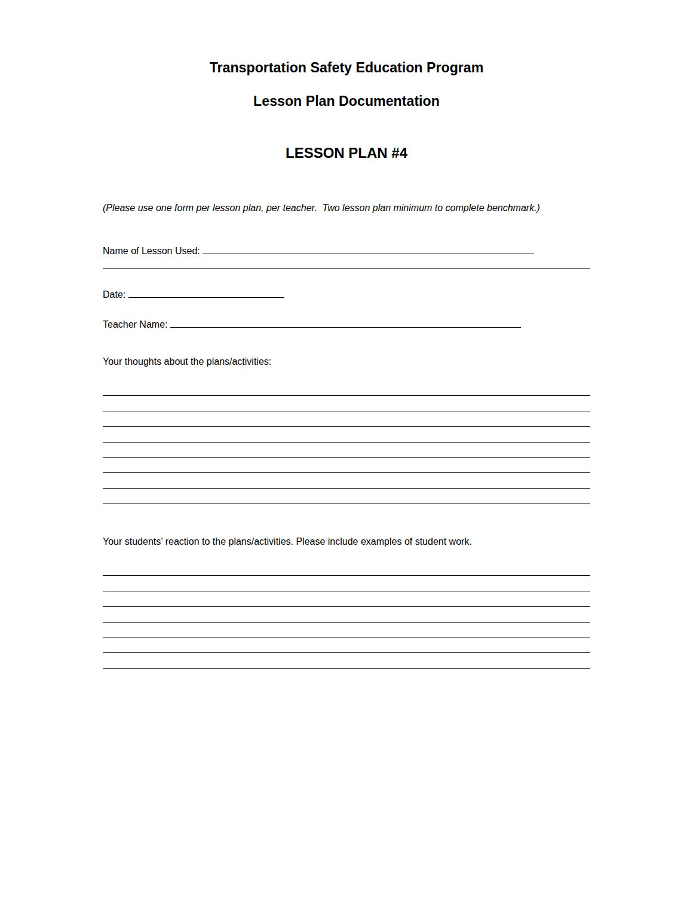Transportation Safety Education Program
Lesson Plan Documentation
LESSON PLAN #4
(Please use one form per lesson plan, per teacher. Two lesson plan minimum to complete benchmark.)
Name of Lesson Used:
Date:
Teacher Name:
Your thoughts about the plans/activities:
Your students’ reaction to the plans/activities. Please include examples of student work.